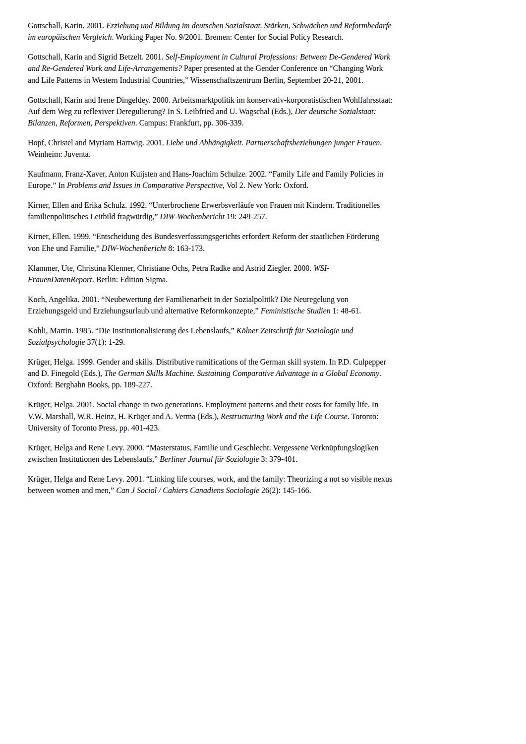Gottschall, Karin. 2001. Erziehung und Bildung im deutschen Sozialstaat. Stärken, Schwächen und Reformbedarfe im europäischen Vergleich. Working Paper No. 9/2001. Bremen: Center for Social Policy Research.
Gottschall, Karin and Sigrid Betzelt. 2001. Self-Employment in Cultural Professions: Between De-Gendered Work and Re-Gendered Work and Life-Arrangements? Paper presented at the Gender Conference on “Changing Work and Life Patterns in Western Industrial Countries,” Wissenschaftszentrum Berlin, September 20-21, 2001.
Gottschall, Karin and Irene Dingeldey. 2000. Arbeitsmarktpolitik im konservativ-korporatistischen Wohlfahrsstaat: Auf dem Weg zu reflexiver Deregulierung? In S. Leibfried and U. Wagschal (Eds.), Der deutsche Sozialstaat: Bilanzen, Reformen, Perspektiven. Campus: Frankfurt, pp. 306-339.
Hopf, Christel and Myriam Hartwig. 2001. Liebe und Abhängigkeit. Partnerschaftsbeziehungen junger Frauen. Weinheim: Juventa.
Kaufmann, Franz-Xaver, Anton Kuijsten and Hans-Joachim Schulze. 2002. “Family Life and Family Policies in Europe.” In Problems and Issues in Comparative Perspective, Vol 2. New York: Oxford.
Kirner, Ellen and Erika Schulz. 1992. “Unterbrochene Erwerbsverläufe von Frauen mit Kindern. Traditionelles familienpolitisches Leitbild fragwürdig,” DIW-Wochenbericht 19: 249-257.
Kirner, Ellen. 1999. “Entscheidung des Bundesverfassungsgerichts erfordert Reform der staatlichen Förderung von Ehe und Familie,” DIW-Wochenbericht 8: 163-173.
Klammer, Ute, Christina Klenner, Christiane Ochs, Petra Radke and Astrid Ziegler. 2000. WSI-FrauenDatenReport. Berlin: Edition Sigma.
Koch, Angelika. 2001. “Neubewertung der Familienarbeit in der Sozialpolitik? Die Neuregelung von Erziehungsgeld und Erziehungsurlaub und alternative Reformkonzepte,” Feministische Studien 1: 48-61.
Kohli, Martin. 1985. “Die Institutionalisierung des Lebenslaufs,” Kölner Zeitschrift für Soziologie und Sozialpsychologie 37(1): 1-29.
Krüger, Helga. 1999. Gender and skills. Distributive ramifications of the German skill system. In P.D. Culpepper and D. Finegold (Eds.), The German Skills Machine. Sustaining Comparative Advantage in a Global Economy. Oxford: Berghahn Books, pp. 189-227.
Krüger, Helga. 2001. Social change in two generations. Employment patterns and their costs for family life. In V.W. Marshall, W.R. Heinz, H. Krüger and A. Verma (Eds.), Restructuring Work and the Life Course. Toronto: University of Toronto Press, pp. 401-423.
Krüger, Helga and Rene Levy. 2000. “Masterstatus, Familie und Geschlecht. Vergessene Verknüpfungslogiken zwischen Institutionen des Lebenslaufs,” Berliner Journal für Soziologie 3: 379-401.
Krüger, Helga and Rene Levy. 2001. “Linking life courses, work, and the family: Theorizing a not so visible nexus between women and men,” Can J Sociol / Cahiers Canadiens Sociologie 26(2): 145-166.